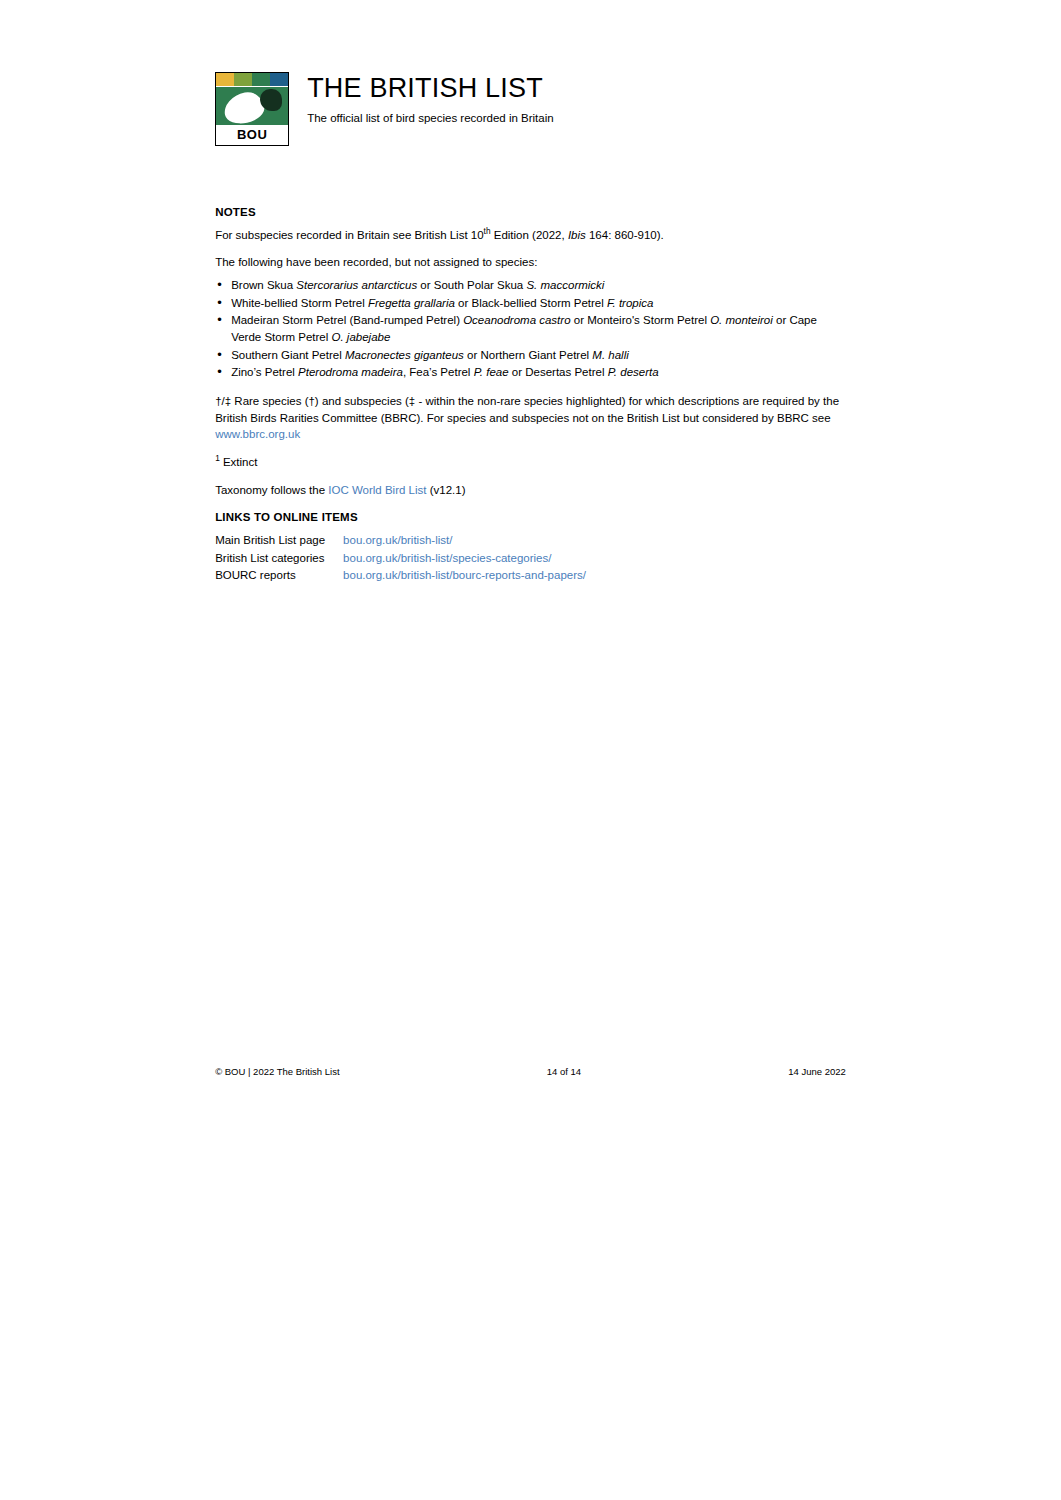BOU
THE BRITISH LIST
The official list of bird species recorded in Britain
NOTES
For subspecies recorded in Britain see British List 10th Edition (2022, Ibis 164: 860-910).
The following have been recorded, but not assigned to species:
Brown Skua Stercorarius antarcticus or South Polar Skua S. maccormicki
White-bellied Storm Petrel Fregetta grallaria or Black-bellied Storm Petrel F. tropica
Madeiran Storm Petrel (Band-rumped Petrel) Oceanodroma castro or Monteiro's Storm Petrel O. monteiroi or Cape Verde Storm Petrel O. jabejabe
Southern Giant Petrel Macronectes giganteus or Northern Giant Petrel M. halli
Zino’s Petrel Pterodroma madeira, Fea’s Petrel P. feae or Desertas Petrel P. deserta
†/‡ Rare species (†) and subspecies (‡ - within the non-rare species highlighted) for which descriptions are required by the British Birds Rarities Committee (BBRC). For species and subspecies not on the British List but considered by BBRC see www.bbrc.org.uk
1 Extinct
Taxonomy follows the IOC World Bird List (v12.1)
LINKS TO ONLINE ITEMS
| Main British List page | bou.org.uk/british-list/ |
| British List categories | bou.org.uk/british-list/species-categories/ |
| BOURC reports | bou.org.uk/british-list/bourc-reports-and-papers/ |
© BOU | 2022 The British List
14 of 14
14 June 2022